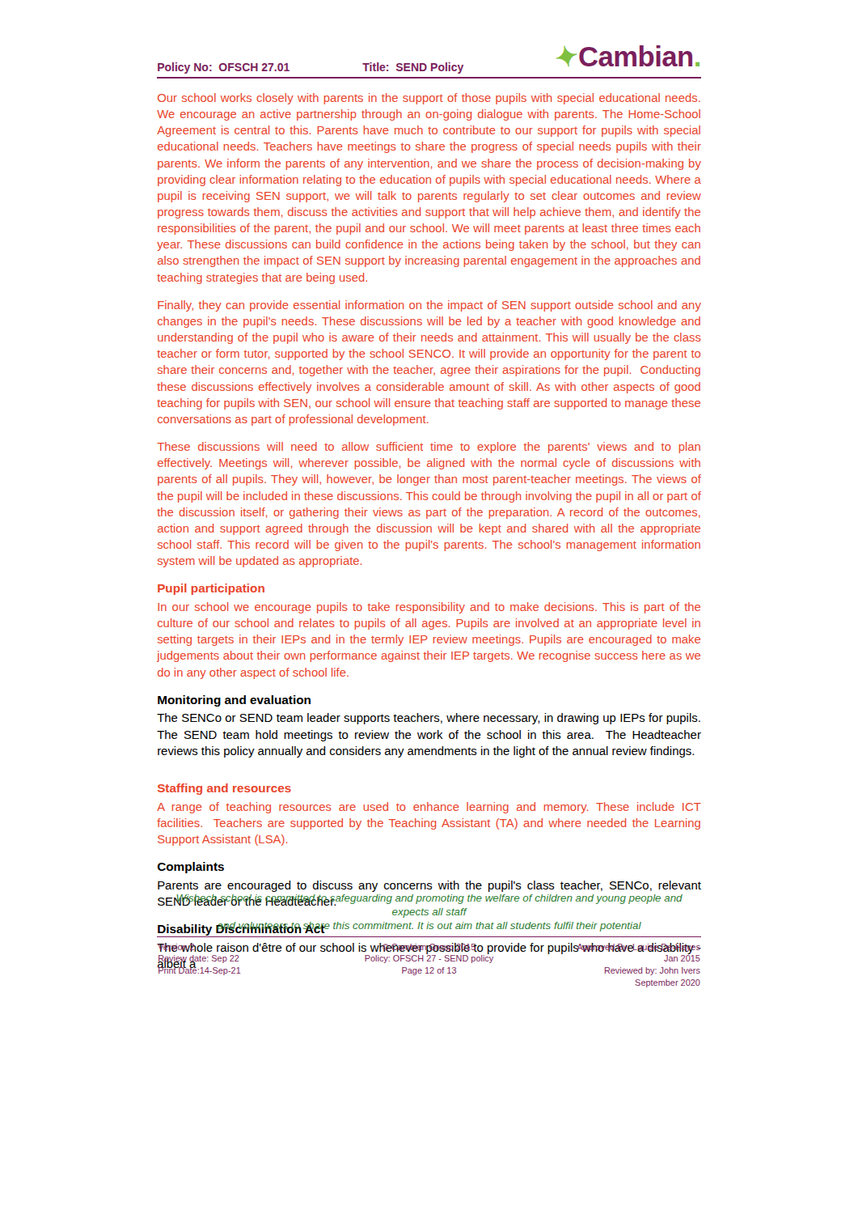Policy No: OFSCH 27.01 Title: SEND Policy
✦Cambian.
Our school works closely with parents in the support of those pupils with special educational needs. We encourage an active partnership through an on-going dialogue with parents. The Home-School Agreement is central to this. Parents have much to contribute to our support for pupils with special educational needs. Teachers have meetings to share the progress of special needs pupils with their parents. We inform the parents of any intervention, and we share the process of decision-making by providing clear information relating to the education of pupils with special educational needs. Where a pupil is receiving SEN support, we will talk to parents regularly to set clear outcomes and review progress towards them, discuss the activities and support that will help achieve them, and identify the responsibilities of the parent, the pupil and our school. We will meet parents at least three times each year. These discussions can build confidence in the actions being taken by the school, but they can also strengthen the impact of SEN support by increasing parental engagement in the approaches and teaching strategies that are being used.
Finally, they can provide essential information on the impact of SEN support outside school and any changes in the pupil's needs. These discussions will be led by a teacher with good knowledge and understanding of the pupil who is aware of their needs and attainment. This will usually be the class teacher or form tutor, supported by the school SENCO. It will provide an opportunity for the parent to share their concerns and, together with the teacher, agree their aspirations for the pupil. Conducting these discussions effectively involves a considerable amount of skill. As with other aspects of good teaching for pupils with SEN, our school will ensure that teaching staff are supported to manage these conversations as part of professional development.
These discussions will need to allow sufficient time to explore the parents' views and to plan effectively. Meetings will, wherever possible, be aligned with the normal cycle of discussions with parents of all pupils. They will, however, be longer than most parent-teacher meetings. The views of the pupil will be included in these discussions. This could be through involving the pupil in all or part of the discussion itself, or gathering their views as part of the preparation. A record of the outcomes, action and support agreed through the discussion will be kept and shared with all the appropriate school staff. This record will be given to the pupil's parents. The school's management information system will be updated as appropriate.
Pupil participation
In our school we encourage pupils to take responsibility and to make decisions. This is part of the culture of our school and relates to pupils of all ages. Pupils are involved at an appropriate level in setting targets in their IEPs and in the termly IEP review meetings. Pupils are encouraged to make judgements about their own performance against their IEP targets. We recognise success here as we do in any other aspect of school life.
Monitoring and evaluation
The SENCo or SEND team leader supports teachers, where necessary, in drawing up IEPs for pupils. The SEND team hold meetings to review the work of the school in this area. The Headteacher reviews this policy annually and considers any amendments in the light of the annual review findings.
Staffing and resources
A range of teaching resources are used to enhance learning and memory. These include ICT facilities. Teachers are supported by the Teaching Assistant (TA) and where needed the Learning Support Assistant (LSA).
Complaints
Parents are encouraged to discuss any concerns with the pupil's class teacher, SENCo, relevant SEND leader or the Headteacher.
Disability Discrimination Act
The whole raison d'être of our school is whenever possible to provide for pupils who have a disability - albeit a
Wisbech school is committed to safeguarding and promoting the welfare of children and young people and expects all staff
and volunteers to share this commitment. It is out aim that all students fulfil their potential
| Version 2 Review date: Sep 22 Print Date:14-Sep-21 | © Cambian Group 2015 Policy: OFSCH 27 - SEND policy Page 12 of 13 | Approved By: Louise De-Hayes Jan 2015 Reviewed by: John Ivers September 2020 |